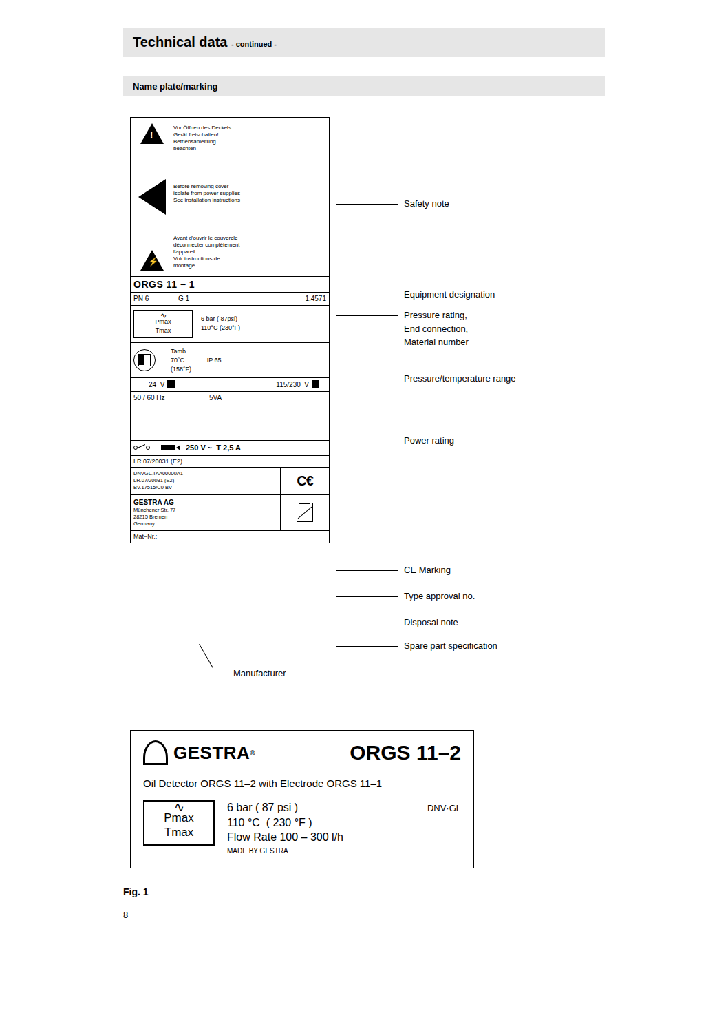Technical data - continued -
Name plate/marking
| Vor Öffnen des Deckels Gerät freischalten! Betriebsanleitung beachten Before removing cover isolate from power supplies See installation instructions Avant d'ouvrir le couvercle dèconnecter complètement l'appareil Voir instructions de montage |
| ORGS 11 − 1 |
| PN 6 G 1 1.4571 |
| ∿ Pmax Tmax 6 bar ( 87psi) 110°C (230°F) |
| Tamb 70°C IP 65 (158°F) |
| 24 V 115/230 V |
| / 50 / 60 Hz / 5VA / / |
| 250 V ~ T 2,5 A |
| LR 07/20031 (E2) |
| DNVGL.TAA00000A1 LR.07/20031 (E2) BV.17515/C0 BV C€ |
| GESTRA AG Münchener Str. 77 28215 Bremen Germany |
| Mat−Nr.: |
Safety note
Equipment designation
Pressure rating,
End connection,
Material number
Pressure/temperature range
Power rating
CE Marking
Type approval no.
Disposal note
Spare part specification
Manufacturer
GESTRA®
ORGS 11–2
Oil Detector ORGS 11–2 with Electrode ORGS 11–1
∿
Pmax
Tmax
6 bar ( 87 psi )
110 °C ( 230 °F )
Flow Rate 100 – 300 l/h
MADE BY GESTRA
DNV·GL
Fig. 1
8